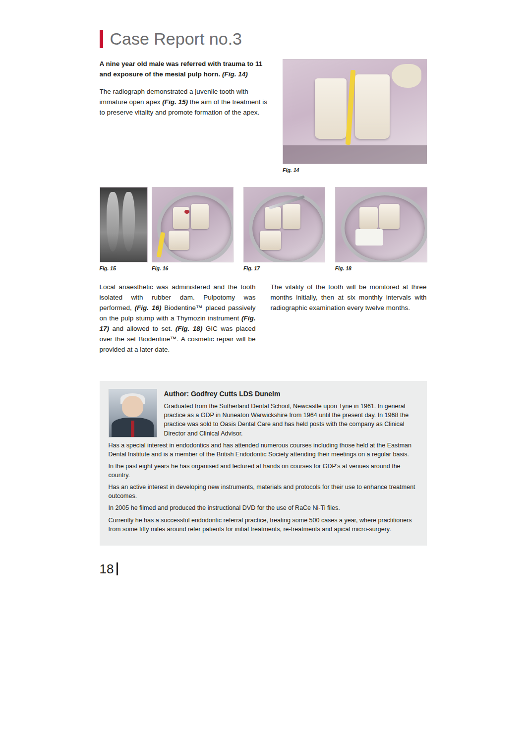Case Report no.3
Fig. 14
A nine year old male was referred with trauma to 11 and exposure of the mesial pulp horn. (Fig. 14)
The radiograph demonstrated a juvenile tooth with immature open apex (Fig. 15) the aim of the treatment is to preserve vitality and promote formation of the apex.
Fig. 15
Fig. 16
Fig. 17
Fig. 18
Local anaesthetic was administered and the tooth isolated with rubber dam. Pulpotomy was performed, (Fig. 16) Biodentine™ placed passively on the pulp stump with a Thymozin instrument (Fig. 17) and allowed to set. (Fig. 18) GIC was placed over the set Biodentine™. A cosmetic repair will be provided at a later date.
The vitality of the tooth will be monitored at three months initially, then at six monthly intervals with radiographic examination every twelve months.
Author: Godfrey Cutts LDS Dunelm
Graduated from the Sutherland Dental School, Newcastle upon Tyne in 1961. In general practice as a GDP in Nuneaton Warwickshire from 1964 until the present day. In 1968 the practice was sold to Oasis Dental Care and has held posts with the company as Clinical Director and Clinical Advisor.
Has a special interest in endodontics and has attended numerous courses including those held at the Eastman Dental Institute and is a member of the British Endodontic Society attending their meetings on a regular basis.
In the past eight years he has organised and lectured at hands on courses for GDP’s at venues around the country.
Has an active interest in developing new instruments, materials and protocols for their use to enhance treatment outcomes.
In 2005 he filmed and produced the instructional DVD for the use of RaCe Ni-Ti files.
Currently he has a successful endodontic referral practice, treating some 500 cases a year, where practitioners from some fifty miles around refer patients for initial treatments, re-treatments and apical micro-surgery.
18